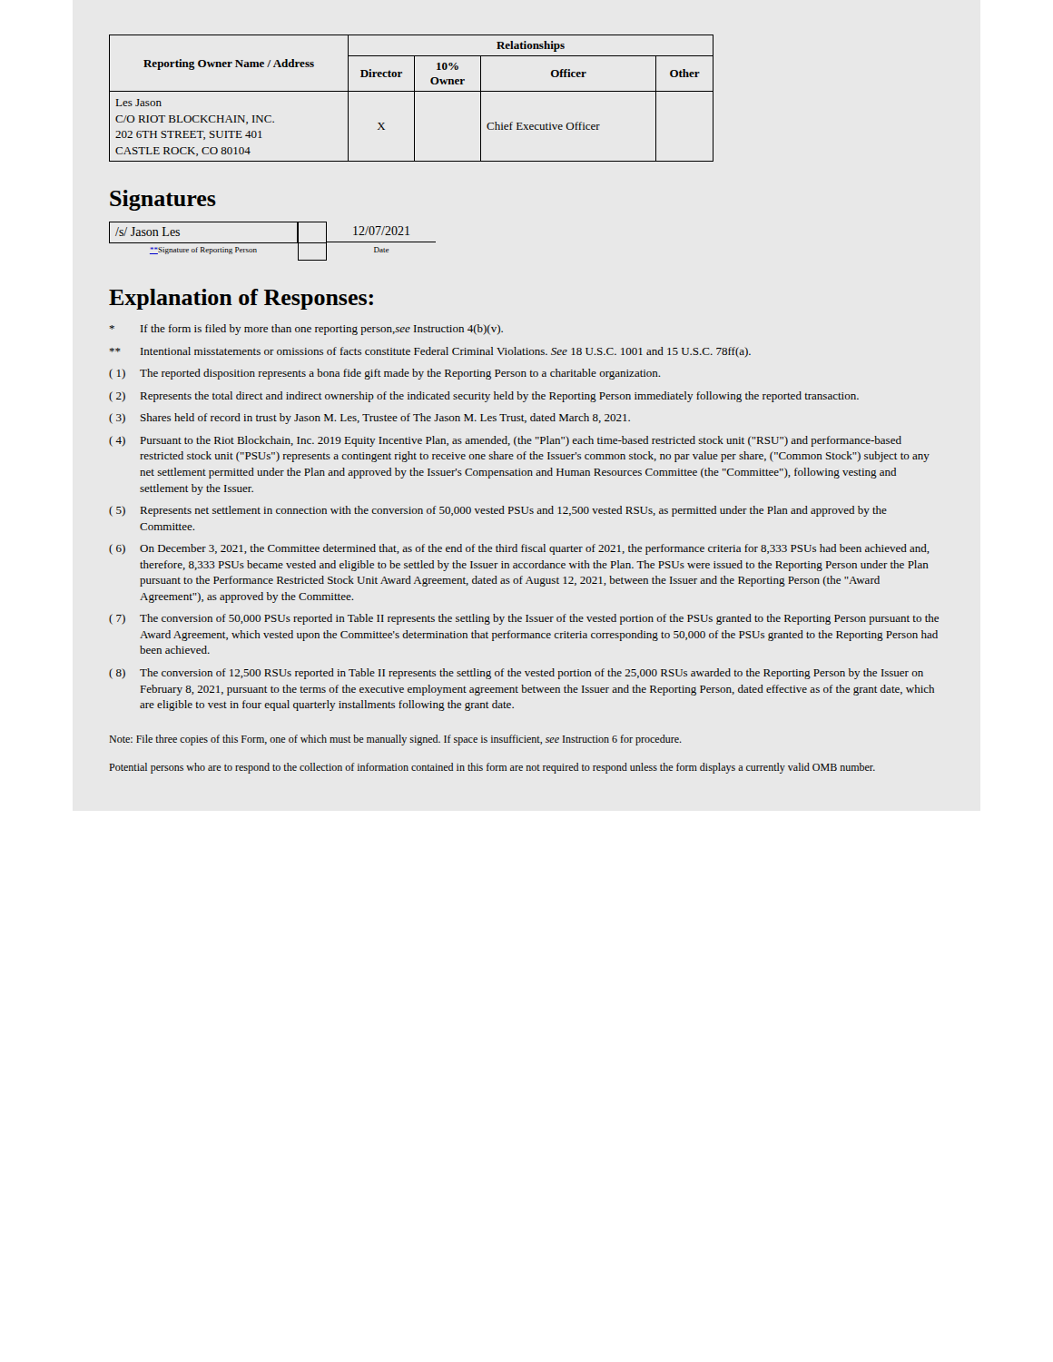| Reporting Owner Name / Address | Relationships |
| --- | --- |
| Director | 10% Owner | Officer | Other |
| Les Jason C/O RIOT BLOCKCHAIN, INC. 202 6TH STREET, SUITE 401 CASTLE ROCK, CO 80104 | X | | Chief Executive Officer | |
Signatures
| /s/ Jason Les | | 12/07/2021 |
| ** Signature of Reporting Person | | Date |
Explanation of Responses:
*If the form is filed by more than one reporting person,see Instruction 4(b)(v).
**Intentional misstatements or omissions of facts constitute Federal Criminal Violations. See 18 U.S.C. 1001 and 15 U.S.C. 78ff(a).
( 1) The reported disposition represents a bona fide gift made by the Reporting Person to a charitable organization.
( 2) Represents the total direct and indirect ownership of the indicated security held by the Reporting Person immediately following the reported transaction.
( 3) Shares held of record in trust by Jason M. Les, Trustee of The Jason M. Les Trust, dated March 8, 2021.
( 4) Pursuant to the Riot Blockchain, Inc. 2019 Equity Incentive Plan, as amended, (the "Plan") each time-based restricted stock unit ("RSU") and performance-based restricted stock unit ("PSUs") represents a contingent right to receive one share of the Issuer's common stock, no par value per share, ("Common Stock") subject to any net settlement permitted under the Plan and approved by the Issuer's Compensation and Human Resources Committee (the "Committee"), following vesting and settlement by the Issuer.
( 5) Represents net settlement in connection with the conversion of 50,000 vested PSUs and 12,500 vested RSUs, as permitted under the Plan and approved by the Committee.
( 6) On December 3, 2021, the Committee determined that, as of the end of the third fiscal quarter of 2021, the performance criteria for 8,333 PSUs had been achieved and, therefore, 8,333 PSUs became vested and eligible to be settled by the Issuer in accordance with the Plan. The PSUs were issued to the Reporting Person under the Plan pursuant to the Performance Restricted Stock Unit Award Agreement, dated as of August 12, 2021, between the Issuer and the Reporting Person (the "Award Agreement"), as approved by the Committee.
( 7) The conversion of 50,000 PSUs reported in Table II represents the settling by the Issuer of the vested portion of the PSUs granted to the Reporting Person pursuant to the Award Agreement, which vested upon the Committee's determination that performance criteria corresponding to 50,000 of the PSUs granted to the Reporting Person had been achieved.
( 8) The conversion of 12,500 RSUs reported in Table II represents the settling of the vested portion of the 25,000 RSUs awarded to the Reporting Person by the Issuer on February 8, 2021, pursuant to the terms of the executive employment agreement between the Issuer and the Reporting Person, dated effective as of the grant date, which are eligible to vest in four equal quarterly installments following the grant date.
Note: File three copies of this Form, one of which must be manually signed. If space is insufficient, see Instruction 6 for procedure.
Potential persons who are to respond to the collection of information contained in this form are not required to respond unless the form displays a currently valid OMB number.